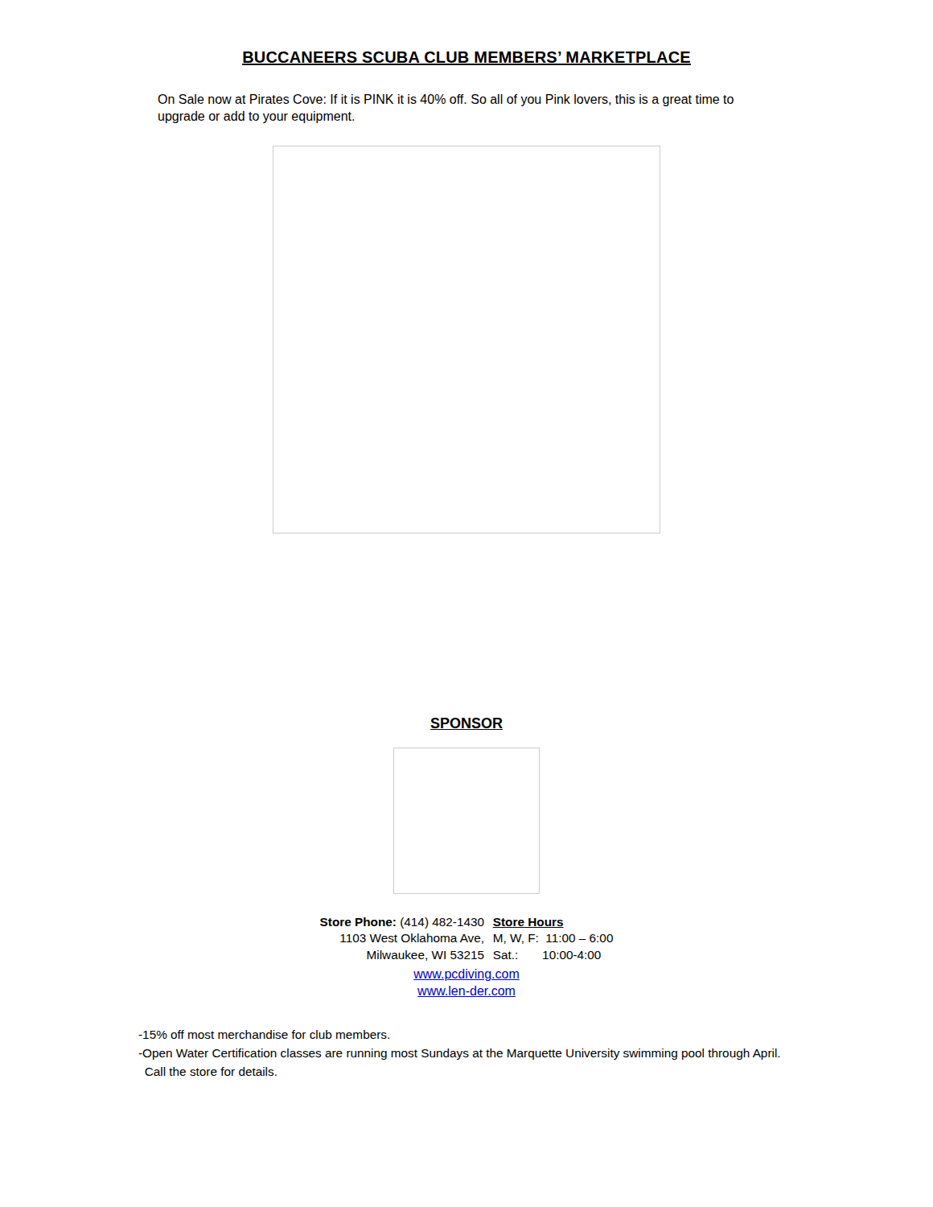BUCCANEERS SCUBA CLUB MEMBERS’ MARKETPLACE
On Sale now at Pirates Cove: If it is PINK it is 40% off. So all of you Pink lovers, this is a great time to upgrade or add to your equipment.
SPONSOR
| Store Phone: (414) 482-1430 | Store Hours |
| 1103 West Oklahoma Ave, | M, W, F: 11:00 – 6:00 |
| Milwaukee, WI 53215 | Sat.: 10:00-4:00 |
www.pcdiving.com
www.len-der.com
-15% off most merchandise for club members.
-Open Water Certification classes are running most Sundays at the Marquette University swimming pool through April.
Call the store for details.